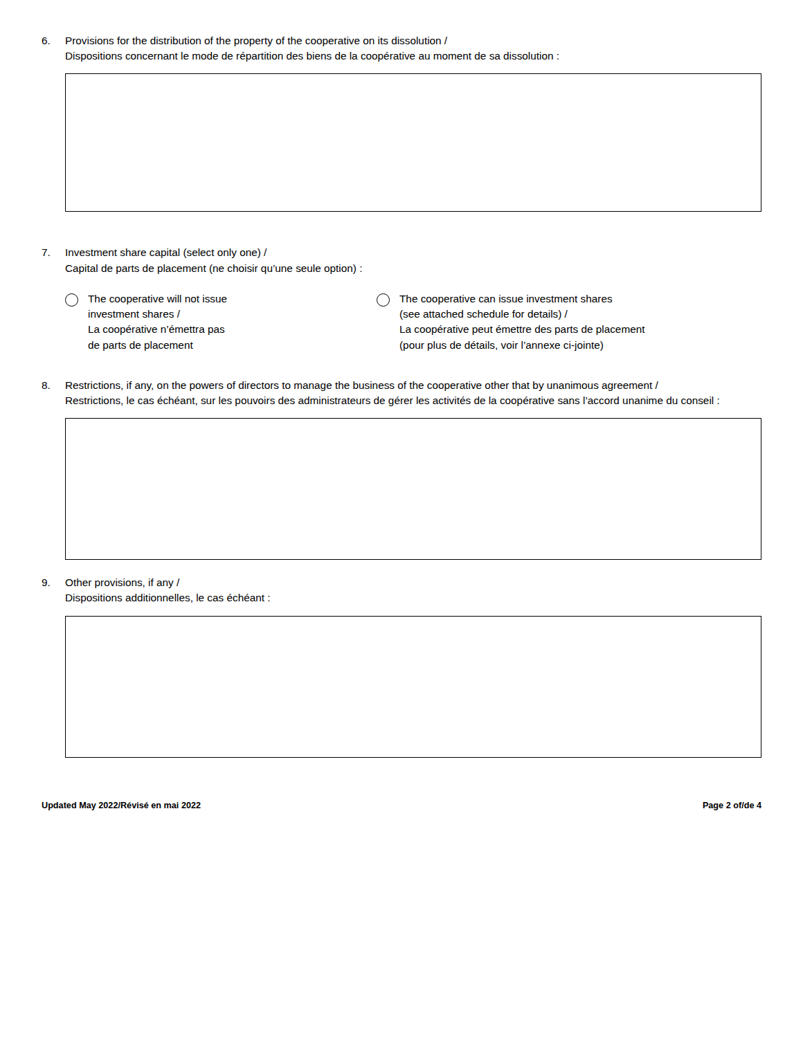6.
Provisions for the distribution of the property of the cooperative on its dissolution /
Dispositions concernant le mode de répartition des biens de la coopérative au moment de sa dissolution :
7.
Investment share capital (select only one) /
Capital de parts de placement (ne choisir qu’une seule option) :
The cooperative will not issue
investment shares /
La coopérative n’émettra pas
de parts de placement
The cooperative can issue investment shares
(see attached schedule for details) /
La coopérative peut émettre des parts de placement
(pour plus de détails, voir l’annexe ci-jointe)
8.
Restrictions, if any, on the powers of directors to manage the business of the cooperative other that by unanimous agreement /
Restrictions, le cas échéant, sur les pouvoirs des administrateurs de gérer les activités de la coopérative sans l’accord unanime du conseil :
9.
Other provisions, if any /
Dispositions additionnelles, le cas échéant :
Updated May 2022/Révisé en mai 2022 Page 2 of/de 4